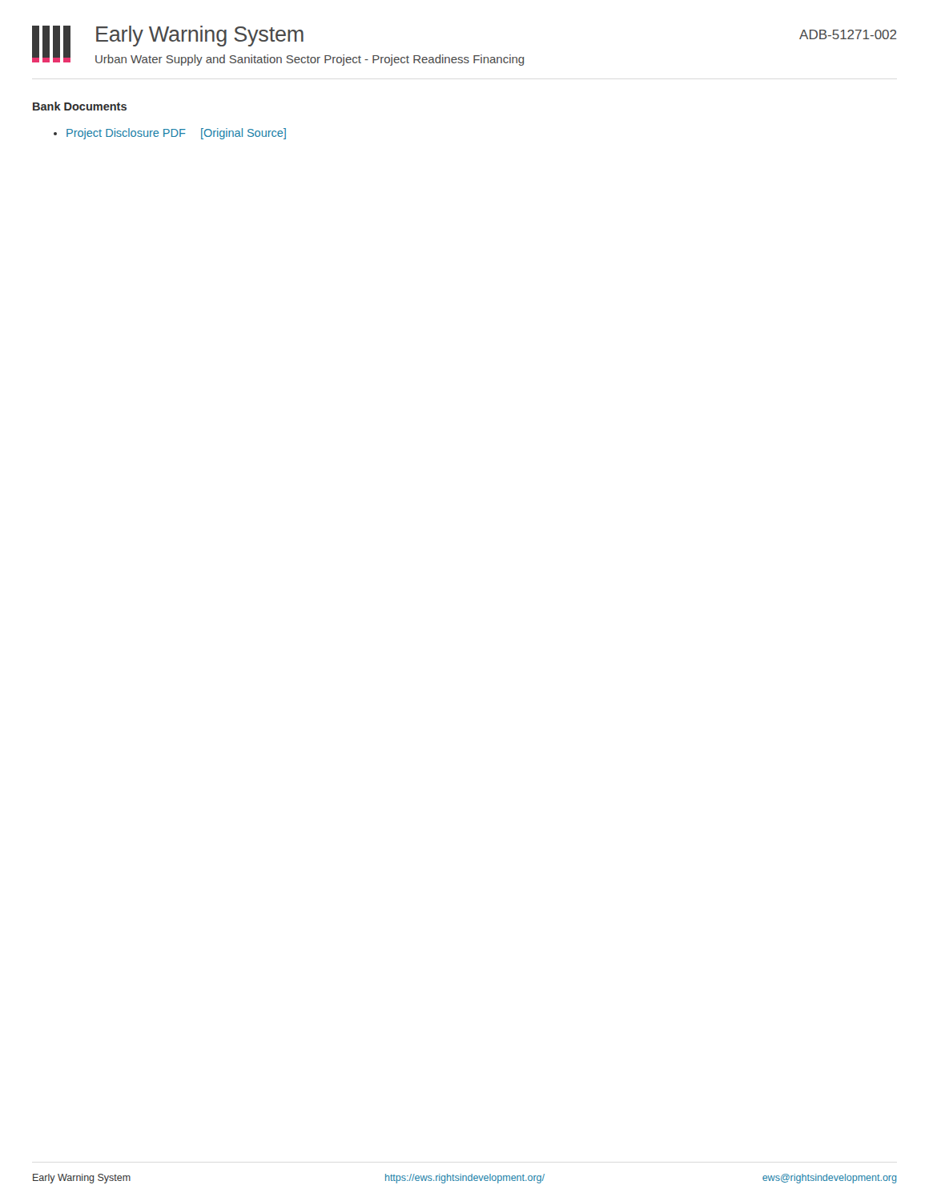Early Warning System
Urban Water Supply and Sanitation Sector Project - Project Readiness Financing
ADB-51271-002
Bank Documents
Project Disclosure PDF[Original Source]
Early Warning System
https://ews.rightsindevelopment.org/
ews@rightsindevelopment.org